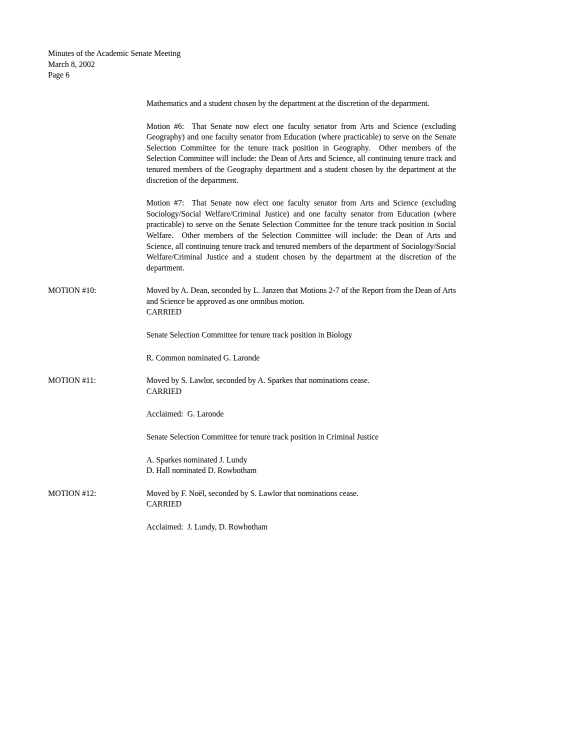Minutes of the Academic Senate Meeting
March 8, 2002
Page 6
Mathematics and a student chosen by the department at the discretion of the department.
Motion #6: That Senate now elect one faculty senator from Arts and Science (excluding Geography) and one faculty senator from Education (where practicable) to serve on the Senate Selection Committee for the tenure track position in Geography. Other members of the Selection Committee will include: the Dean of Arts and Science, all continuing tenure track and tenured members of the Geography department and a student chosen by the department at the discretion of the department.
Motion #7: That Senate now elect one faculty senator from Arts and Science (excluding Sociology/Social Welfare/Criminal Justice) and one faculty senator from Education (where practicable) to serve on the Senate Selection Committee for the tenure track position in Social Welfare. Other members of the Selection Committee will include: the Dean of Arts and Science, all continuing tenure track and tenured members of the department of Sociology/Social Welfare/Criminal Justice and a student chosen by the department at the discretion of the department.
MOTION #10:
Moved by A. Dean, seconded by L. Janzen that Motions 2-7 of the Report from the Dean of Arts and Science be approved as one omnibus motion.
CARRIED
Senate Selection Committee for tenure track position in Biology
R. Common nominated G. Laronde
MOTION #11:
Moved by S. Lawlor, seconded by A. Sparkes that nominations cease.
CARRIED
Acclaimed: G. Laronde
Senate Selection Committee for tenure track position in Criminal Justice
A. Sparkes nominated J. Lundy
D. Hall nominated D. Rowbotham
MOTION #12:
Moved by F. Noël, seconded by S. Lawlor that nominations cease.
CARRIED
Acclaimed: J. Lundy, D. Rowbotham